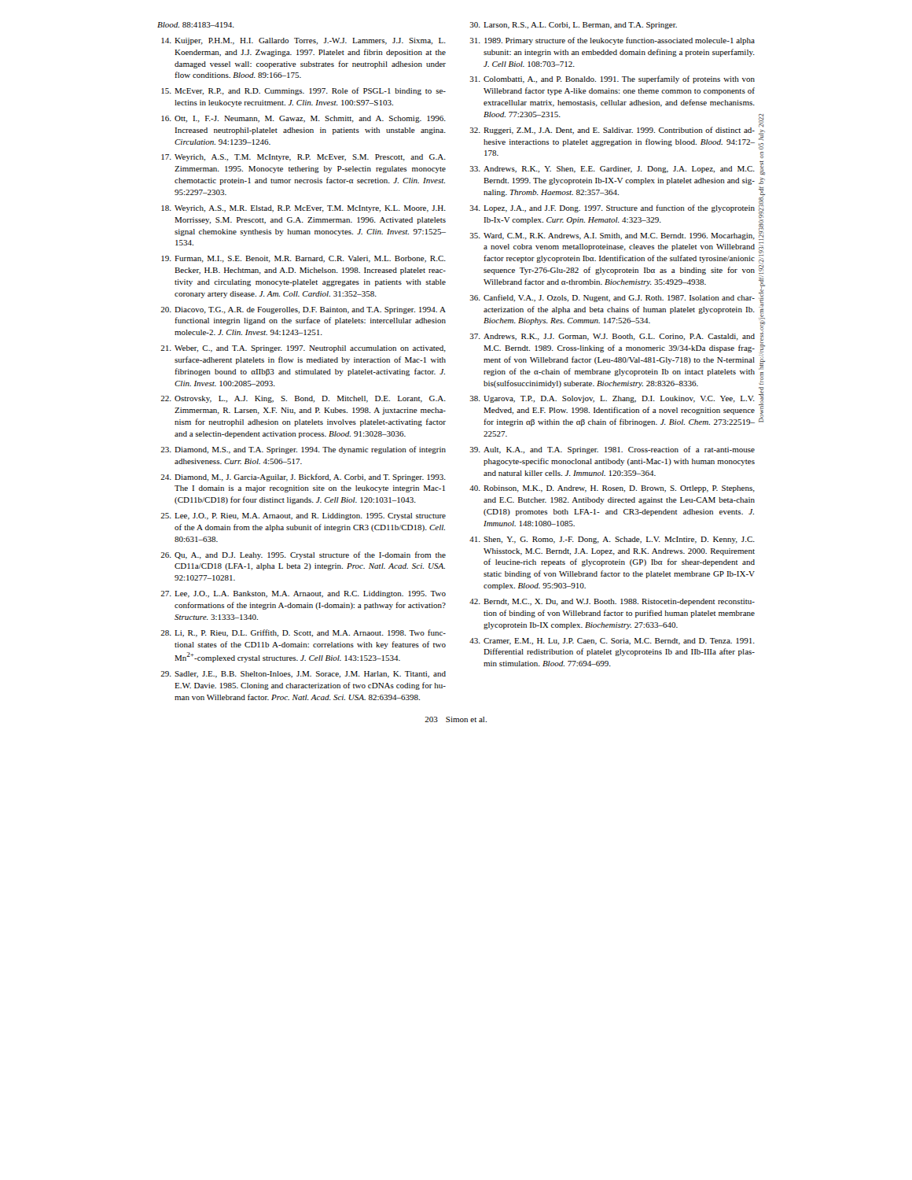Downloaded from http://rupress.org/jem/article-pdf/192/2/193/1129380/992308.pdf by guest on 05 July 2022
Blood. 88:4183–4194.
14. Kuijper, P.H.M., H.I. Gallardo Torres, J.-W.J. Lammers, J.J. Sixma, L. Koenderman, and J.J. Zwaginga. 1997. Platelet and fibrin deposition at the damaged vessel wall: cooperative substrates for neutrophil adhesion under flow conditions. Blood. 89:166–175.
15. McEver, R.P., and R.D. Cummings. 1997. Role of PSGL-1 binding to selectins in leukocyte recruitment. J. Clin. Invest. 100:S97–S103.
16. Ott, I., F.-J. Neumann, M. Gawaz, M. Schmitt, and A. Schomig. 1996. Increased neutrophil-platelet adhesion in patients with unstable angina. Circulation. 94:1239–1246.
17. Weyrich, A.S., T.M. McIntyre, R.P. McEver, S.M. Prescott, and G.A. Zimmerman. 1995. Monocyte tethering by P-selectin regulates monocyte chemotactic protein-1 and tumor necrosis factor-α secretion. J. Clin. Invest. 95:2297–2303.
18. Weyrich, A.S., M.R. Elstad, R.P. McEver, T.M. McIntyre, K.L. Moore, J.H. Morrissey, S.M. Prescott, and G.A. Zimmerman. 1996. Activated platelets signal chemokine synthesis by human monocytes. J. Clin. Invest. 97:1525–1534.
19. Furman, M.I., S.E. Benoit, M.R. Barnard, C.R. Valeri, M.L. Borbone, R.C. Becker, H.B. Hechtman, and A.D. Michelson. 1998. Increased platelet reactivity and circulating monocyte-platelet aggregates in patients with stable coronary artery disease. J. Am. Coll. Cardiol. 31:352–358.
20. Diacovo, T.G., A.R. de Fougerolles, D.F. Bainton, and T.A. Springer. 1994. A functional integrin ligand on the surface of platelets: intercellular adhesion molecule-2. J. Clin. Invest. 94:1243–1251.
21. Weber, C., and T.A. Springer. 1997. Neutrophil accumulation on activated, surface-adherent platelets in flow is mediated by interaction of Mac-1 with fibrinogen bound to αIIbβ3 and stimulated by platelet-activating factor. J. Clin. Invest. 100:2085–2093.
22. Ostrovsky, L., A.J. King, S. Bond, D. Mitchell, D.E. Lorant, G.A. Zimmerman, R. Larsen, X.F. Niu, and P. Kubes. 1998. A juxtacrine mechanism for neutrophil adhesion on platelets involves platelet-activating factor and a selectin-dependent activation process. Blood. 91:3028–3036.
23. Diamond, M.S., and T.A. Springer. 1994. The dynamic regulation of integrin adhesiveness. Curr. Biol. 4:506–517.
24. Diamond, M., J. Garcia-Aguilar, J. Bickford, A. Corbi, and T. Springer. 1993. The I domain is a major recognition site on the leukocyte integrin Mac-1 (CD11b/CD18) for four distinct ligands. J. Cell Biol. 120:1031–1043.
25. Lee, J.O., P. Rieu, M.A. Arnaout, and R. Liddington. 1995. Crystal structure of the A domain from the alpha subunit of integrin CR3 (CD11b/CD18). Cell. 80:631–638.
26. Qu, A., and D.J. Leahy. 1995. Crystal structure of the I-domain from the CD11a/CD18 (LFA-1, alpha L beta 2) integrin. Proc. Natl. Acad. Sci. USA. 92:10277–10281.
27. Lee, J.O., L.A. Bankston, M.A. Arnaout, and R.C. Liddington. 1995. Two conformations of the integrin A-domain (I-domain): a pathway for activation? Structure. 3:1333–1340.
28. Li, R., P. Rieu, D.L. Griffith, D. Scott, and M.A. Arnaout. 1998. Two functional states of the CD11b A-domain: correlations with key features of two Mn2+-complexed crystal structures. J. Cell Biol. 143:1523–1534.
29. Sadler, J.E., B.B. Shelton-Inloes, J.M. Sorace, J.M. Harlan, K. Titanti, and E.W. Davie. 1985. Cloning and characterization of two cDNAs coding for human von Willebrand factor. Proc. Natl. Acad. Sci. USA. 82:6394–6398.
30. Larson, R.S., A.L. Corbi, L. Berman, and T.A. Springer.
31. 1989. Primary structure of the leukocyte function-associated molecule-1 alpha subunit: an integrin with an embedded domain defining a protein superfamily. J. Cell Biol. 108:703–712.
31. Colombatti, A., and P. Bonaldo. 1991. The superfamily of proteins with von Willebrand factor type A-like domains: one theme common to components of extracellular matrix, hemostasis, cellular adhesion, and defense mechanisms. Blood. 77:2305–2315.
32. Ruggeri, Z.M., J.A. Dent, and E. Saldivar. 1999. Contribution of distinct adhesive interactions to platelet aggregation in flowing blood. Blood. 94:172–178.
33. Andrews, R.K., Y. Shen, E.E. Gardiner, J. Dong, J.A. Lopez, and M.C. Berndt. 1999. The glycoprotein Ib-IX-V complex in platelet adhesion and signaling. Thromb. Haemost. 82:357–364.
34. Lopez, J.A., and J.F. Dong. 1997. Structure and function of the glycoprotein Ib-Ix-V complex. Curr. Opin. Hematol. 4:323–329.
35. Ward, C.M., R.K. Andrews, A.I. Smith, and M.C. Berndt. 1996. Mocarhagin, a novel cobra venom metalloproteinase, cleaves the platelet von Willebrand factor receptor glycoprotein Ibα. Identification of the sulfated tyrosine/anionic sequence Tyr-276-Glu-282 of glycoprotein Ibα as a binding site for von Willebrand factor and α-thrombin. Biochemistry. 35:4929–4938.
36. Canfield, V.A., J. Ozols, D. Nugent, and G.J. Roth. 1987. Isolation and characterization of the alpha and beta chains of human platelet glycoprotein Ib. Biochem. Biophys. Res. Commun. 147:526–534.
37. Andrews, R.K., J.J. Gorman, W.J. Booth, G.L. Corino, P.A. Castaldi, and M.C. Berndt. 1989. Cross-linking of a monomeric 39/34-kDa dispase fragment of von Willebrand factor (Leu-480/Val-481-Gly-718) to the N-terminal region of the α-chain of membrane glycoprotein Ib on intact platelets with bis(sulfosuccinimidyl) suberate. Biochemistry. 28:8326–8336.
38. Ugarova, T.P., D.A. Solovjov, L. Zhang, D.I. Loukinov, V.C. Yee, L.V. Medved, and E.F. Plow. 1998. Identification of a novel recognition sequence for integrin αβ within the αβ chain of fibrinogen. J. Biol. Chem. 273:22519–22527.
39. Ault, K.A., and T.A. Springer. 1981. Cross-reaction of a rat-anti-mouse phagocyte-specific monoclonal antibody (anti-Mac-1) with human monocytes and natural killer cells. J. Immunol. 120:359–364.
40. Robinson, M.K., D. Andrew, H. Rosen, D. Brown, S. Ortlepp, P. Stephens, and E.C. Butcher. 1982. Antibody directed against the Leu-CAM beta-chain (CD18) promotes both LFA-1- and CR3-dependent adhesion events. J. Immunol. 148:1080–1085.
41. Shen, Y., G. Romo, J.-F. Dong, A. Schade, L.V. McIntire, D. Kenny, J.C. Whisstock, M.C. Berndt, J.A. Lopez, and R.K. Andrews. 2000. Requirement of leucine-rich repeats of glycoprotein (GP) Ibα for shear-dependent and static binding of von Willebrand factor to the platelet membrane GP Ib-IX-V complex. Blood. 95:903–910.
42. Berndt, M.C., X. Du, and W.J. Booth. 1988. Ristocetin-dependent reconstitution of binding of von Willebrand factor to purified human platelet membrane glycoprotein Ib-IX complex. Biochemistry. 27:633–640.
43. Cramer, E.M., H. Lu, J.P. Caen, C. Soria, M.C. Berndt, and D. Tenza. 1991. Differential redistribution of platelet glycoproteins Ib and IIb-IIIa after plasmin stimulation. Blood. 77:694–699.
203 Simon et al.